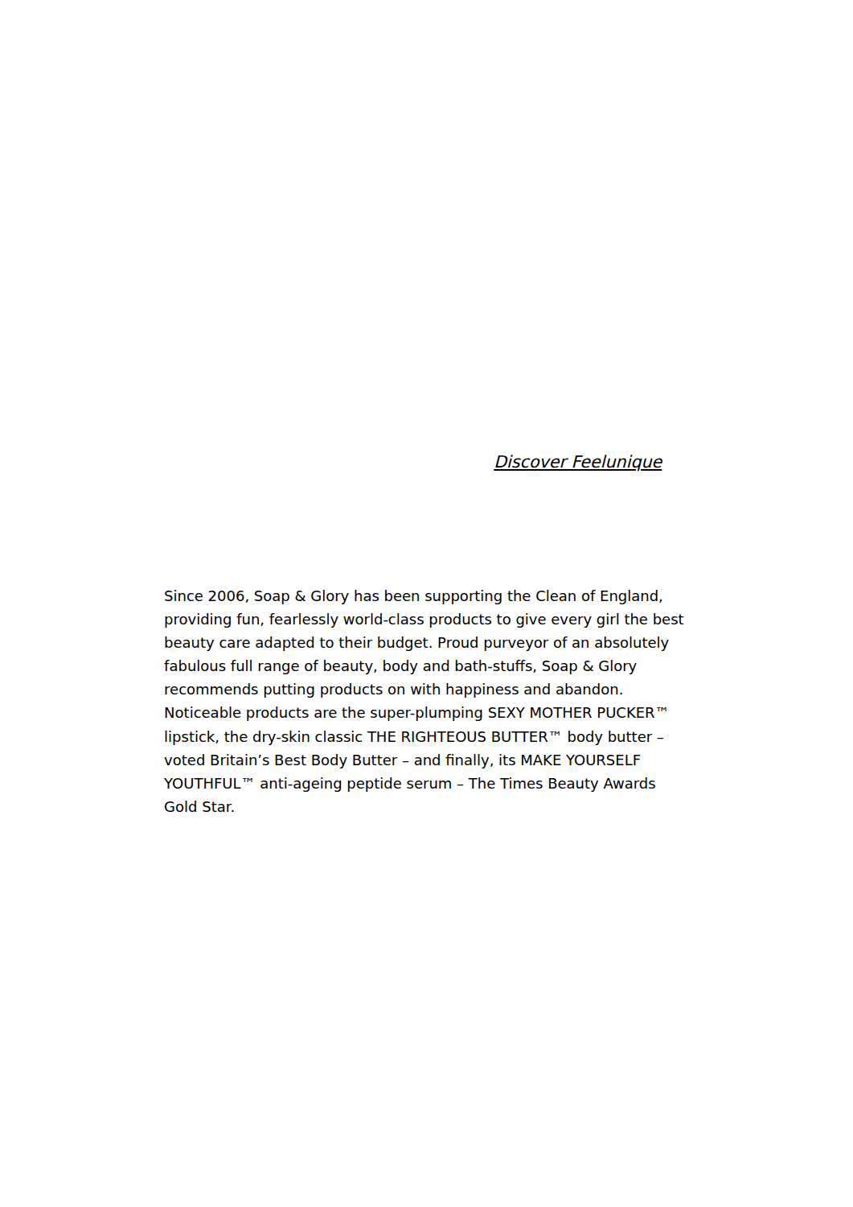Discover Feelunique
Since 2006, Soap & Glory has been supporting the Clean of England, providing fun, fearlessly world-class products to give every girl the best beauty care adapted to their budget. Proud purveyor of an absolutely fabulous full range of beauty, body and bath-stuffs, Soap & Glory recommends putting products on with happiness and abandon. Noticeable products are the super-plumping SEXY MOTHER PUCKER™ lipstick, the dry-skin classic THE RIGHTEOUS BUTTER™ body butter – voted Britain’s Best Body Butter – and finally, its MAKE YOURSELF YOUTHFUL™ anti-ageing peptide serum – The Times Beauty Awards Gold Star.